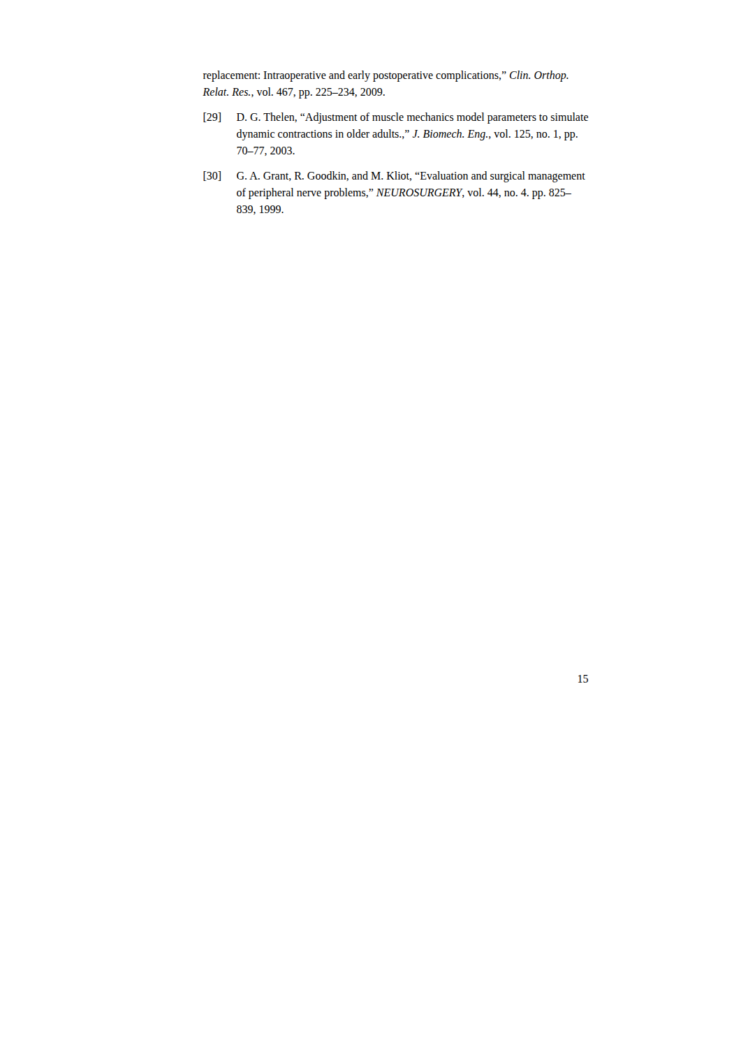replacement: Intraoperative and early postoperative complications,” Clin. Orthop. Relat. Res., vol. 467, pp. 225–234, 2009.
[29]
D. G. Thelen, “Adjustment of muscle mechanics model parameters to simulate dynamic contractions in older adults.,” J. Biomech. Eng., vol. 125, no. 1, pp. 70–77, 2003.
[30]
G. A. Grant, R. Goodkin, and M. Kliot, “Evaluation and surgical management of peripheral nerve problems,” NEUROSURGERY, vol. 44, no. 4. pp. 825–839, 1999.
15